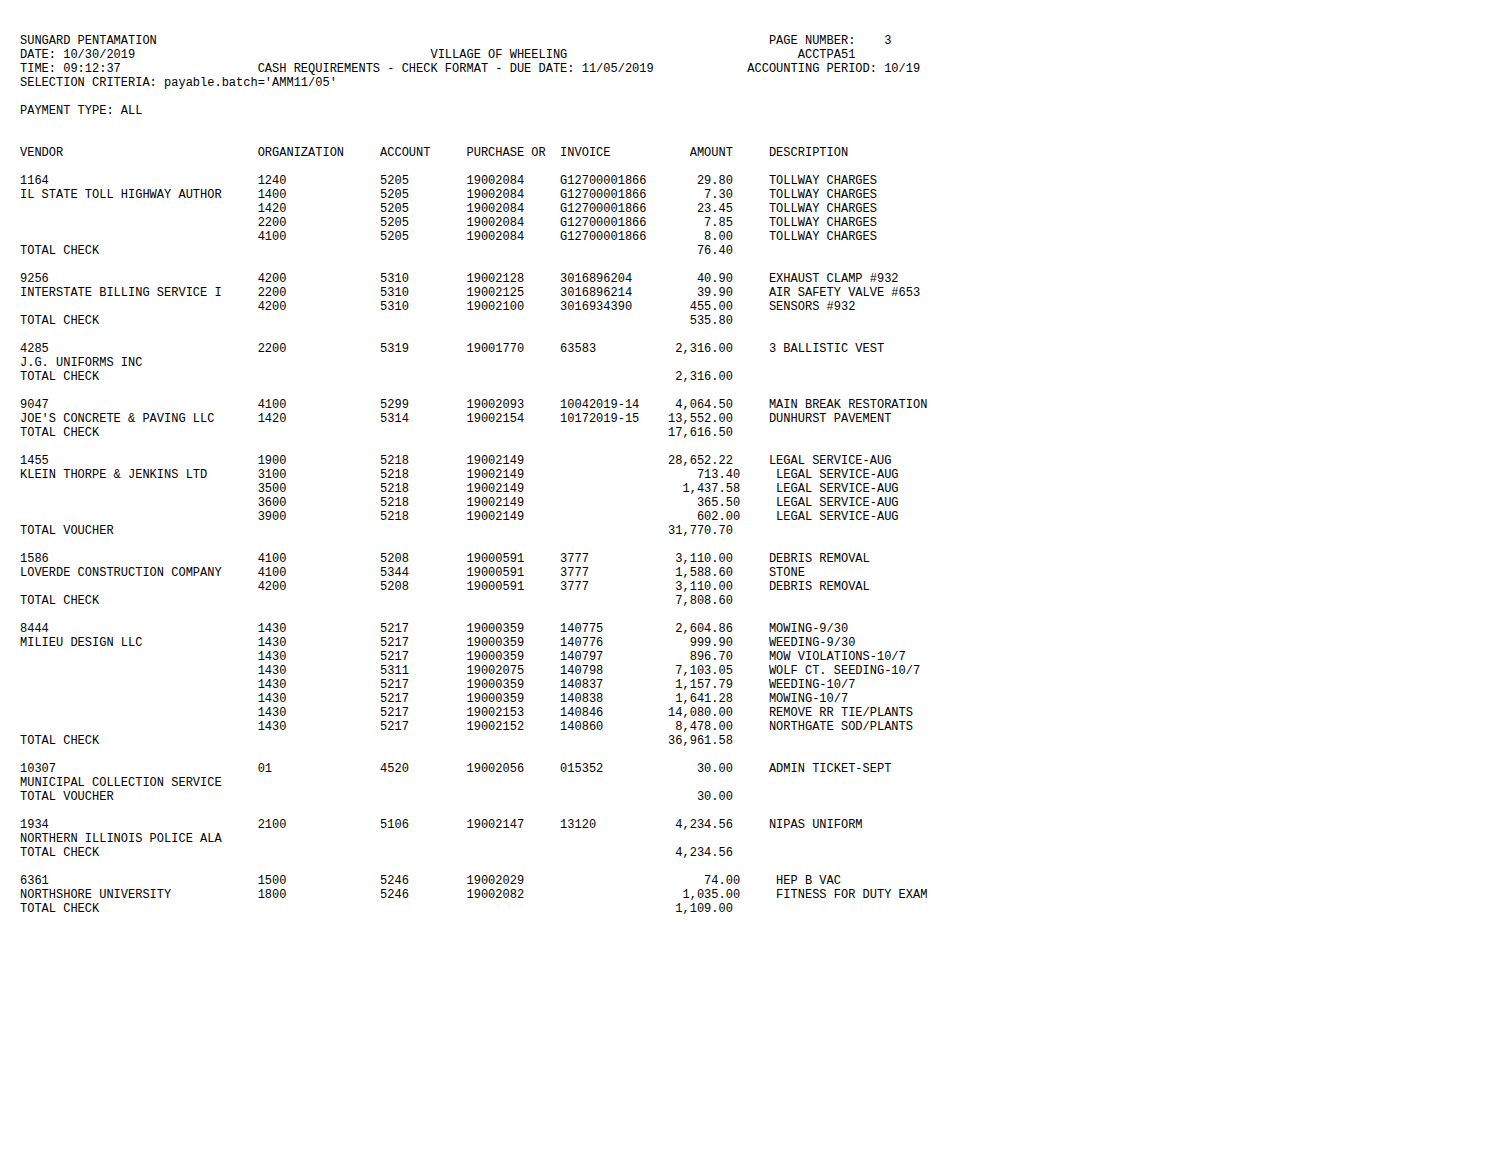SUNGARD PENTAMATION PAGE NUMBER: 3 DATE: 10/30/2019 VILLAGE OF WHEELING ACCTPA51 TIME: 09:12:37 CASH REQUIREMENTS - CHECK FORMAT - DUE DATE: 11/05/2019 ACCOUNTING PERIOD: 10/19 SELECTION CRITERIA: payable.batch='AMM11/05' PAYMENT TYPE: ALL VENDOR ORGANIZATION ACCOUNT PURCHASE OR INVOICE AMOUNT DESCRIPTION 1164 1240 5205 19002084 G12700001866 29.80 TOLLWAY CHARGES IL STATE TOLL HIGHWAY AUTHOR 1400 5205 19002084 G12700001866 7.30 TOLLWAY CHARGES 1420 5205 19002084 G12700001866 23.45 TOLLWAY CHARGES 2200 5205 19002084 G12700001866 7.85 TOLLWAY CHARGES 4100 5205 19002084 G12700001866 8.00 TOLLWAY CHARGES TOTAL CHECK 76.40 9256 4200 5310 19002128 3016896204 40.90 EXHAUST CLAMP #932 INTERSTATE BILLING SERVICE I 2200 5310 19002125 3016896214 39.90 AIR SAFETY VALVE #653 4200 5310 19002100 3016934390 455.00 SENSORS #932 TOTAL CHECK 535.80 4285 2200 5319 19001770 63583 2,316.00 3 BALLISTIC VEST J.G. UNIFORMS INC TOTAL CHECK 2,316.00 9047 4100 5299 19002093 10042019-14 4,064.50 MAIN BREAK RESTORATION JOE'S CONCRETE & PAVING LLC 1420 5314 19002154 10172019-15 13,552.00 DUNHURST PAVEMENT TOTAL CHECK 17,616.50 1455 1900 5218 19002149 28,652.22 LEGAL SERVICE-AUG KLEIN THORPE & JENKINS LTD 3100 5218 19002149 713.40 LEGAL SERVICE-AUG 3500 5218 19002149 1,437.58 LEGAL SERVICE-AUG 3600 5218 19002149 365.50 LEGAL SERVICE-AUG 3900 5218 19002149 602.00 LEGAL SERVICE-AUG TOTAL VOUCHER 31,770.70 1586 4100 5208 19000591 3777 3,110.00 DEBRIS REMOVAL LOVERDE CONSTRUCTION COMPANY 4100 5344 19000591 3777 1,588.60 STONE 4200 5208 19000591 3777 3,110.00 DEBRIS REMOVAL TOTAL CHECK 7,808.60 8444 1430 5217 19000359 140775 2,604.86 MOWING-9/30 MILIEU DESIGN LLC 1430 5217 19000359 140776 999.90 WEEDING-9/30 1430 5217 19000359 140797 896.70 MOW VIOLATIONS-10/7 1430 5311 19002075 140798 7,103.05 WOLF CT. SEEDING-10/7 1430 5217 19000359 140837 1,157.79 WEEDING-10/7 1430 5217 19000359 140838 1,641.28 MOWING-10/7 1430 5217 19002153 140846 14,080.00 REMOVE RR TIE/PLANTS 1430 5217 19002152 140860 8,478.00 NORTHGATE SOD/PLANTS TOTAL CHECK 36,961.58 10307 01 4520 19002056 015352 30.00 ADMIN TICKET-SEPT MUNICIPAL COLLECTION SERVICE TOTAL VOUCHER 30.00 1934 2100 5106 19002147 13120 4,234.56 NIPAS UNIFORM NORTHERN ILLINOIS POLICE ALA TOTAL CHECK 4,234.56 6361 1500 5246 19002029 74.00 HEP B VAC NORTHSHORE UNIVERSITY 1800 5246 19002082 1,035.00 FITNESS FOR DUTY EXAM TOTAL CHECK 1,109.00